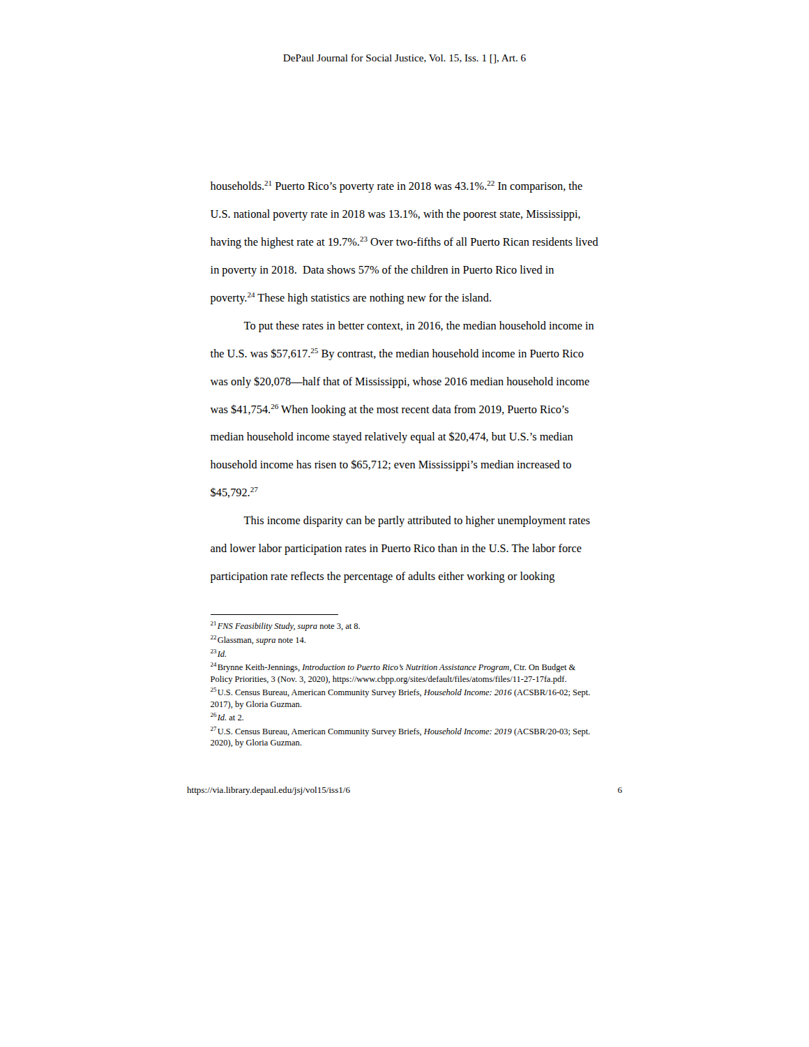DePaul Journal for Social Justice, Vol. 15, Iss. 1 [], Art. 6
households.21 Puerto Rico’s poverty rate in 2018 was 43.1%.22 In comparison, the U.S. national poverty rate in 2018 was 13.1%, with the poorest state, Mississippi, having the highest rate at 19.7%.23 Over two-fifths of all Puerto Rican residents lived in poverty in 2018. Data shows 57% of the children in Puerto Rico lived in poverty.24 These high statistics are nothing new for the island.
To put these rates in better context, in 2016, the median household income in the U.S. was $57,617.25 By contrast, the median household income in Puerto Rico was only $20,078—half that of Mississippi, whose 2016 median household income was $41,754.26 When looking at the most recent data from 2019, Puerto Rico’s median household income stayed relatively equal at $20,474, but U.S.’s median household income has risen to $65,712; even Mississippi’s median increased to $45,792.27
This income disparity can be partly attributed to higher unemployment rates and lower labor participation rates in Puerto Rico than in the U.S. The labor force participation rate reflects the percentage of adults either working or looking
21 FNS Feasibility Study, supra note 3, at 8.
22 Glassman, supra note 14.
23 Id.
24 Brynne Keith-Jennings, Introduction to Puerto Rico’s Nutrition Assistance Program, Ctr. On Budget & Policy Priorities, 3 (Nov. 3, 2020), https://www.cbpp.org/sites/default/files/atoms/files/11-27-17fa.pdf.
25 U.S. Census Bureau, American Community Survey Briefs, Household Income: 2016 (ACSBR/16-02; Sept. 2017), by Gloria Guzman.
26 Id. at 2.
27 U.S. Census Bureau, American Community Survey Briefs, Household Income: 2019 (ACSBR/20-03; Sept. 2020), by Gloria Guzman.
https://via.library.depaul.edu/jsj/vol15/iss1/6 6